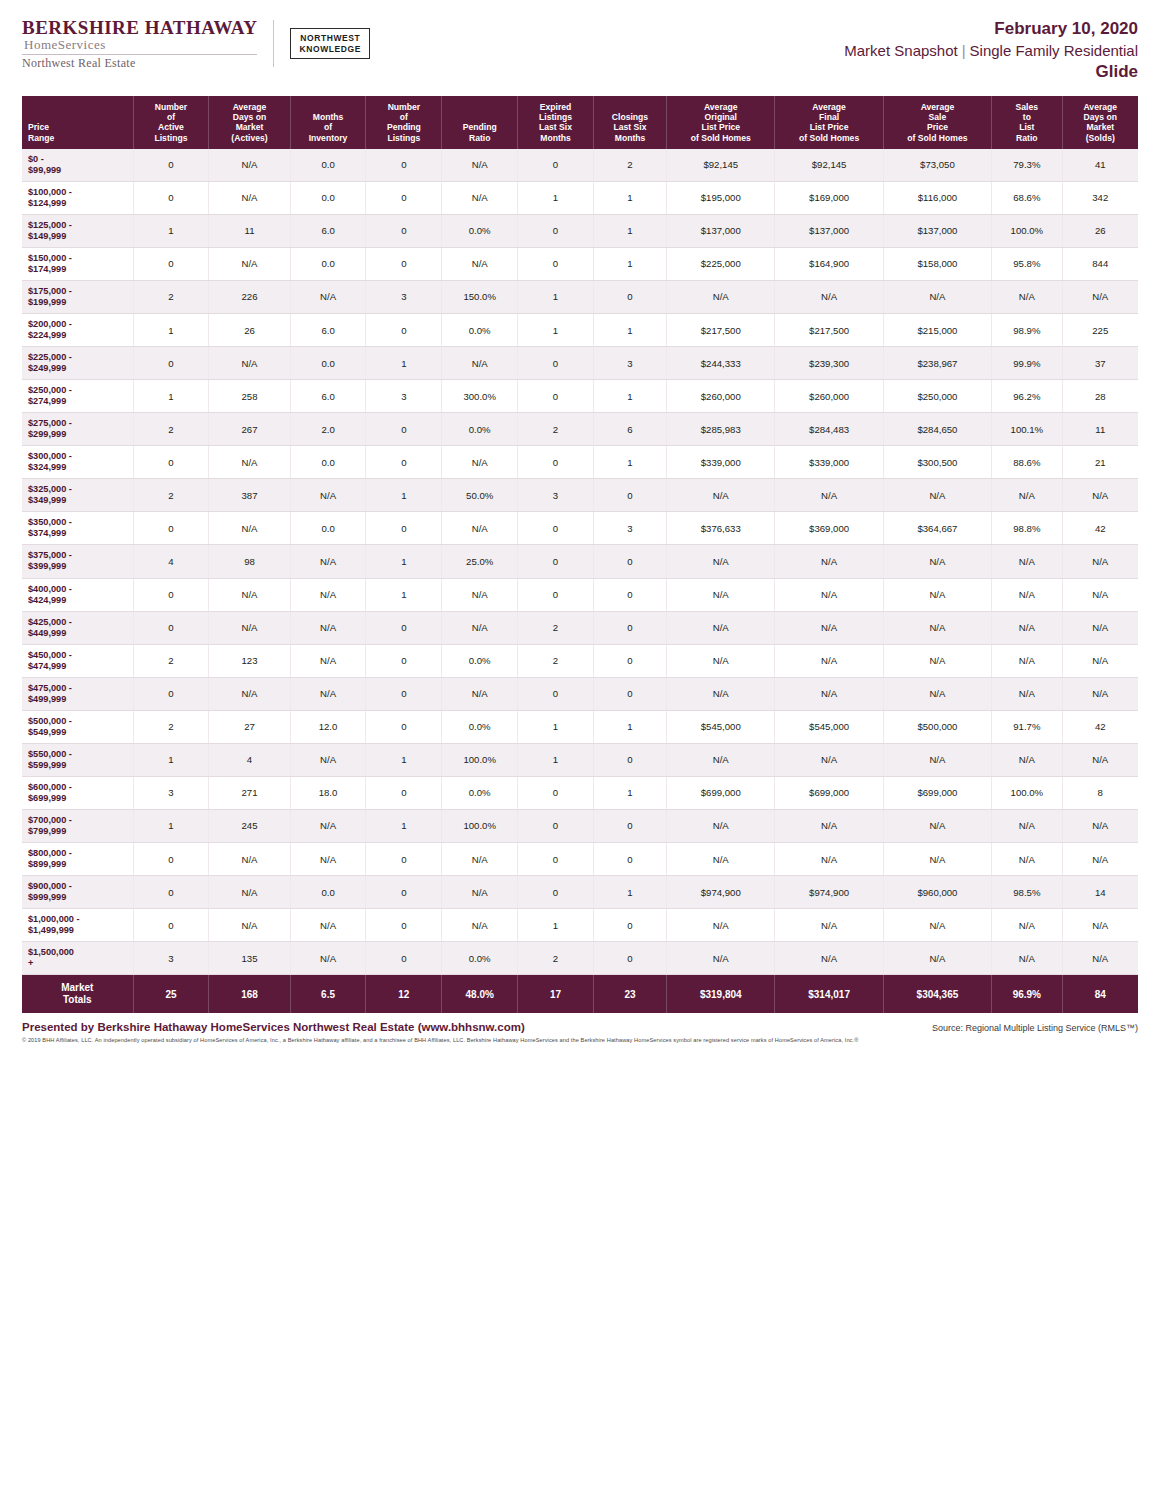BERKSHIRE HATHAWAY
HomeServices
Northwest Real Estate
NORTHWEST
KNOWLEDGE
February 10, 2020
Market Snapshot|Single Family Residential
Glide
| Price Range | Number of Active Listings | Average Days on Market (Actives) | Months of Inventory | Number of Pending Listings | Pending Ratio | Expired Listings Last Six Months | Closings Last Six Months | Average Original List Price of Sold Homes | Average Final List Price of Sold Homes | Average Sale Price of Sold Homes | Sales to List Ratio | Average Days on Market (Solds) |
| --- | --- | --- | --- | --- | --- | --- | --- | --- | --- | --- | --- | --- |
| $0 - $99,999 | 0 | N/A | 0.0 | 0 | N/A | 0 | 2 | $92,145 | $92,145 | $73,050 | 79.3% | 41 |
| $100,000 - $124,999 | 0 | N/A | 0.0 | 0 | N/A | 1 | 1 | $195,000 | $169,000 | $116,000 | 68.6% | 342 |
| $125,000 - $149,999 | 1 | 11 | 6.0 | 0 | 0.0% | 0 | 1 | $137,000 | $137,000 | $137,000 | 100.0% | 26 |
| $150,000 - $174,999 | 0 | N/A | 0.0 | 0 | N/A | 0 | 1 | $225,000 | $164,900 | $158,000 | 95.8% | 844 |
| $175,000 - $199,999 | 2 | 226 | N/A | 3 | 150.0% | 1 | 0 | N/A | N/A | N/A | N/A | N/A |
| $200,000 - $224,999 | 1 | 26 | 6.0 | 0 | 0.0% | 1 | 1 | $217,500 | $217,500 | $215,000 | 98.9% | 225 |
| $225,000 - $249,999 | 0 | N/A | 0.0 | 1 | N/A | 0 | 3 | $244,333 | $239,300 | $238,967 | 99.9% | 37 |
| $250,000 - $274,999 | 1 | 258 | 6.0 | 3 | 300.0% | 0 | 1 | $260,000 | $260,000 | $250,000 | 96.2% | 28 |
| $275,000 - $299,999 | 2 | 267 | 2.0 | 0 | 0.0% | 2 | 6 | $285,983 | $284,483 | $284,650 | 100.1% | 11 |
| $300,000 - $324,999 | 0 | N/A | 0.0 | 0 | N/A | 0 | 1 | $339,000 | $339,000 | $300,500 | 88.6% | 21 |
| $325,000 - $349,999 | 2 | 387 | N/A | 1 | 50.0% | 3 | 0 | N/A | N/A | N/A | N/A | N/A |
| $350,000 - $374,999 | 0 | N/A | 0.0 | 0 | N/A | 0 | 3 | $376,633 | $369,000 | $364,667 | 98.8% | 42 |
| $375,000 - $399,999 | 4 | 98 | N/A | 1 | 25.0% | 0 | 0 | N/A | N/A | N/A | N/A | N/A |
| $400,000 - $424,999 | 0 | N/A | N/A | 1 | N/A | 0 | 0 | N/A | N/A | N/A | N/A | N/A |
| $425,000 - $449,999 | 0 | N/A | N/A | 0 | N/A | 2 | 0 | N/A | N/A | N/A | N/A | N/A |
| $450,000 - $474,999 | 2 | 123 | N/A | 0 | 0.0% | 2 | 0 | N/A | N/A | N/A | N/A | N/A |
| $475,000 - $499,999 | 0 | N/A | N/A | 0 | N/A | 0 | 0 | N/A | N/A | N/A | N/A | N/A |
| $500,000 - $549,999 | 2 | 27 | 12.0 | 0 | 0.0% | 1 | 1 | $545,000 | $545,000 | $500,000 | 91.7% | 42 |
| $550,000 - $599,999 | 1 | 4 | N/A | 1 | 100.0% | 1 | 0 | N/A | N/A | N/A | N/A | N/A |
| $600,000 - $699,999 | 3 | 271 | 18.0 | 0 | 0.0% | 0 | 1 | $699,000 | $699,000 | $699,000 | 100.0% | 8 |
| $700,000 - $799,999 | 1 | 245 | N/A | 1 | 100.0% | 0 | 0 | N/A | N/A | N/A | N/A | N/A |
| $800,000 - $899,999 | 0 | N/A | N/A | 0 | N/A | 0 | 0 | N/A | N/A | N/A | N/A | N/A |
| $900,000 - $999,999 | 0 | N/A | 0.0 | 0 | N/A | 0 | 1 | $974,900 | $974,900 | $960,000 | 98.5% | 14 |
| $1,000,000 - $1,499,999 | 0 | N/A | N/A | 0 | N/A | 1 | 0 | N/A | N/A | N/A | N/A | N/A |
| $1,500,000 + | 3 | 135 | N/A | 0 | 0.0% | 2 | 0 | N/A | N/A | N/A | N/A | N/A |
| Market Totals | 25 | 168 | 6.5 | 12 | 48.0% | 17 | 23 | $319,804 | $314,017 | $304,365 | 96.9% | 84 |
Presented by Berkshire Hathaway HomeServices Northwest Real Estate (www.bhhsnw.com)
Source: Regional Multiple Listing Service (RMLS™)
© 2019 BHH Affiliates, LLC. An independently operated subsidiary of HomeServices of America, Inc., a Berkshire Hathaway affiliate, and a franchisee of BHH Affiliates, LLC. Berkshire Hathaway HomeServices and the Berkshire Hathaway HomeServices symbol are registered service marks of HomeServices of America, Inc.®